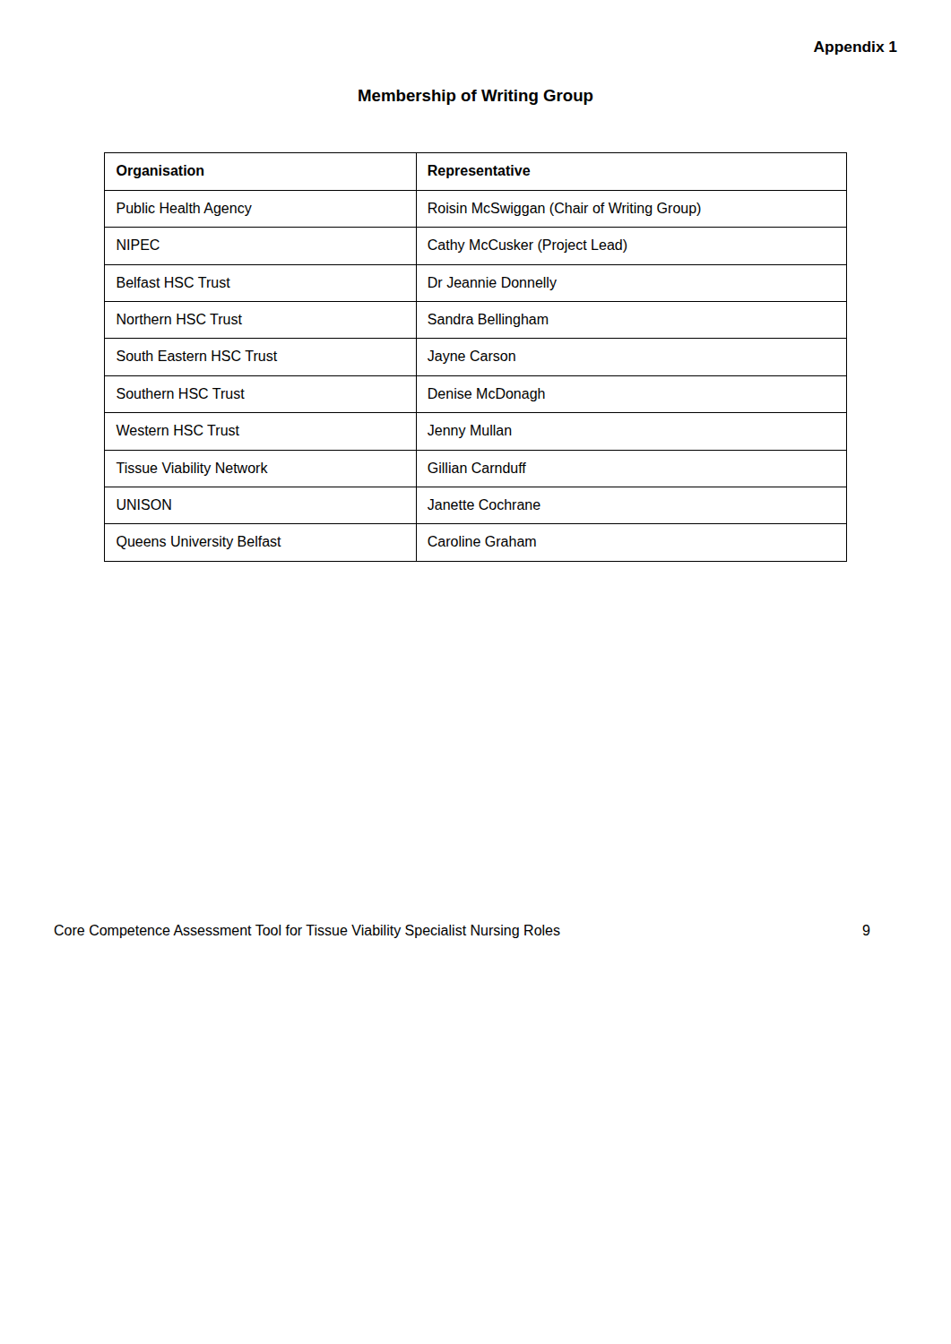Appendix 1
Membership of Writing Group
| Organisation | Representative |
| --- | --- |
| Public Health Agency | Roisin McSwiggan (Chair of Writing Group) |
| NIPEC | Cathy McCusker (Project Lead) |
| Belfast HSC Trust | Dr Jeannie Donnelly |
| Northern HSC Trust | Sandra Bellingham |
| South Eastern HSC Trust | Jayne Carson |
| Southern HSC Trust | Denise McDonagh |
| Western HSC Trust | Jenny Mullan |
| Tissue Viability Network | Gillian Carnduff |
| UNISON | Janette Cochrane |
| Queens University Belfast | Caroline Graham |
Core Competence Assessment Tool for Tissue Viability Specialist Nursing Roles 9